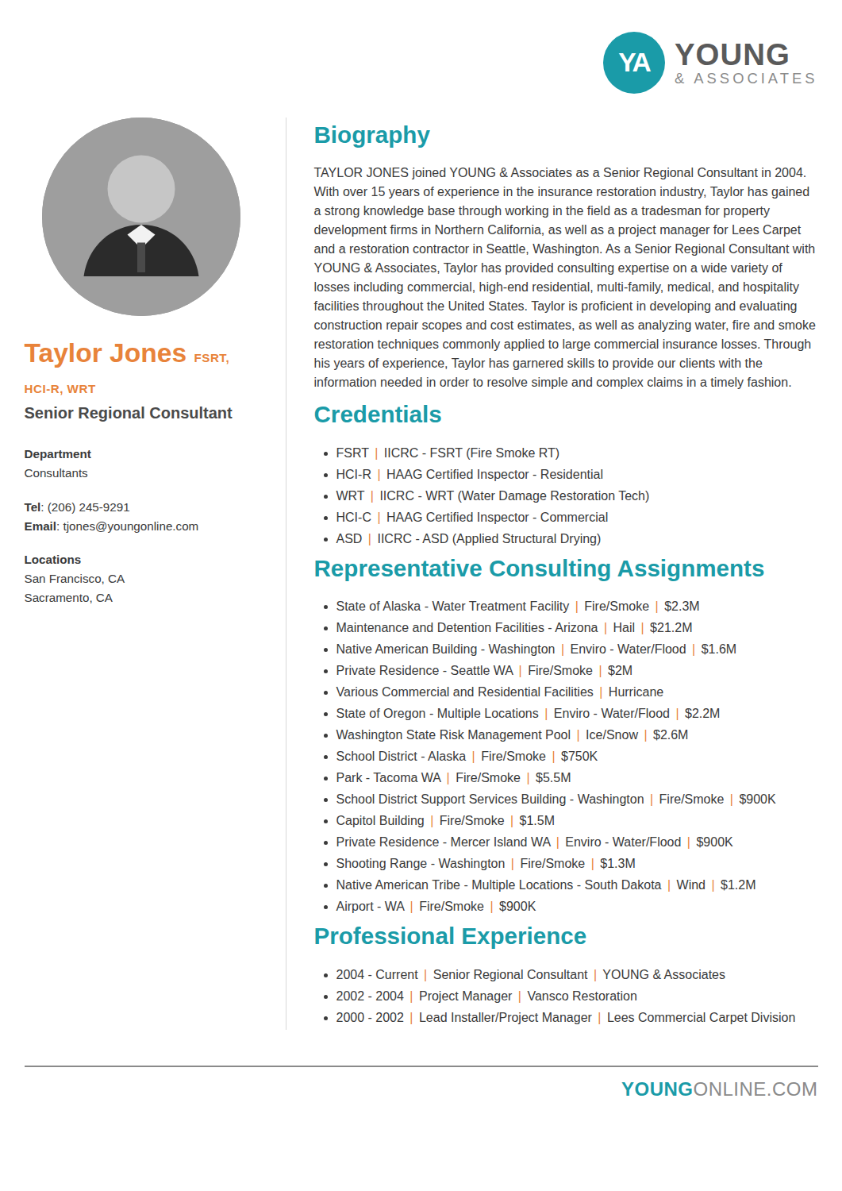YA
YOUNG & ASSOCIATES
Taylor Jones FSRT, HCI-R, WRT
Senior Regional Consultant
Department
Consultants
Tel: (206) 245-9291
Email: tjones@youngonline.com
Locations
San Francisco, CA
Sacramento, CA
Biography
TAYLOR JONES joined YOUNG & Associates as a Senior Regional Consultant in 2004. With over 15 years of experience in the insurance restoration industry, Taylor has gained a strong knowledge base through working in the field as a tradesman for property development firms in Northern California, as well as a project manager for Lees Carpet and a restoration contractor in Seattle, Washington. As a Senior Regional Consultant with YOUNG & Associates, Taylor has provided consulting expertise on a wide variety of losses including commercial, high-end residential, multi-family, medical, and hospitality facilities throughout the United States. Taylor is proficient in developing and evaluating construction repair scopes and cost estimates, as well as analyzing water, fire and smoke restoration techniques commonly applied to large commercial insurance losses. Through his years of experience, Taylor has garnered skills to provide our clients with the information needed in order to resolve simple and complex claims in a timely fashion.
Credentials
FSRT | IICRC - FSRT (Fire Smoke RT)
HCI-R | HAAG Certified Inspector - Residential
WRT | IICRC - WRT (Water Damage Restoration Tech)
HCI-C | HAAG Certified Inspector - Commercial
ASD | IICRC - ASD (Applied Structural Drying)
Representative Consulting Assignments
State of Alaska - Water Treatment Facility | Fire/Smoke | $2.3M
Maintenance and Detention Facilities - Arizona | Hail | $21.2M
Native American Building - Washington | Enviro - Water/Flood | $1.6M
Private Residence - Seattle WA | Fire/Smoke | $2M
Various Commercial and Residential Facilities | Hurricane
State of Oregon - Multiple Locations | Enviro - Water/Flood | $2.2M
Washington State Risk Management Pool | Ice/Snow | $2.6M
School District - Alaska | Fire/Smoke | $750K
Park - Tacoma WA | Fire/Smoke | $5.5M
School District Support Services Building - Washington | Fire/Smoke | $900K
Capitol Building | Fire/Smoke | $1.5M
Private Residence - Mercer Island WA | Enviro - Water/Flood | $900K
Shooting Range - Washington | Fire/Smoke | $1.3M
Native American Tribe - Multiple Locations - South Dakota | Wind | $1.2M
Airport - WA | Fire/Smoke | $900K
Professional Experience
2004 - Current | Senior Regional Consultant | YOUNG & Associates
2002 - 2004 | Project Manager | Vansco Restoration
2000 - 2002 | Lead Installer/Project Manager | Lees Commercial Carpet Division
YOUNG ONLINE.COM